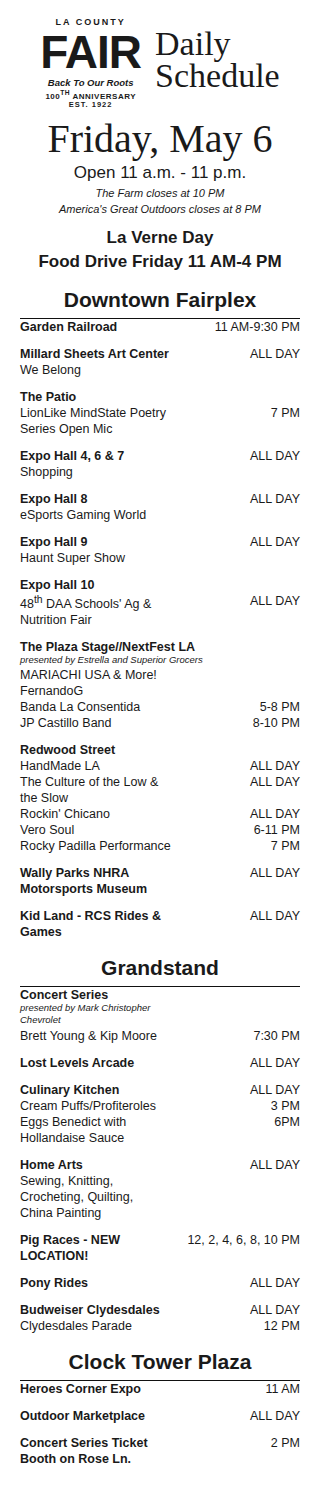LA County FAIR Back To Our Roots 100TH ANNIVERSARY EST. 1922
Daily Schedule
Friday, May 6
Open 11 a.m. - 11 p.m.
The Farm closes at 10 PM
America's Great Outdoors closes at 8 PM
La Verne Day
Food Drive Friday 11 AM-4 PM
Downtown Fairplex
| Garden Railroad | 11 AM-9:30 PM |
| Millard Sheets Art Center | ALL DAY |
| We Belong | |
| The Patio | |
| LionLike MindState Poetry | 7 PM |
| Series Open Mic | |
| Expo Hall 4, 6 & 7 | ALL DAY |
| Shopping | |
| Expo Hall 8 | ALL DAY |
| eSports Gaming World | |
| Expo Hall 9 | ALL DAY |
| Haunt Super Show | |
| Expo Hall 10 | |
| 48 th DAA Schools' Ag & | ALL DAY |
| Nutrition Fair | |
| The Plaza Stage//NextFest LA presented by Estrella and Superior Grocers | |
| MARIACHI USA & More! | |
| FernandoG | |
| Banda La Consentida | 5-8 PM |
| JP Castillo Band | 8-10 PM |
| Redwood Street | |
| HandMade LA | ALL DAY |
| The Culture of the Low & | ALL DAY |
| the Slow | |
| Rockin' Chicano | ALL DAY |
| Vero Soul | 6-11 PM |
| Rocky Padilla Performance | 7 PM |
| Wally Parks NHRA | ALL DAY |
| Motorsports Museum | |
| Kid Land - RCS Rides & | ALL DAY |
| Games | |
Grandstand
| Concert Series presented by Mark Christopher Chevrolet | |
| Brett Young & Kip Moore | 7:30 PM |
| Lost Levels Arcade | ALL DAY |
| Culinary Kitchen | ALL DAY |
| Cream Puffs/Profiteroles | 3 PM |
| Eggs Benedict with | 6PM |
| Hollandaise Sauce | |
| Home Arts | ALL DAY |
| Sewing, Knitting, | |
| Crocheting, Quilting, | |
| China Painting | |
| Pig Races - NEW | 12, 2, 4, 6, 8, 10 PM |
| LOCATION! | |
| Pony Rides | ALL DAY |
| Budweiser Clydesdales | ALL DAY |
| Clydesdales Parade | 12 PM |
Clock Tower Plaza
| Heroes Corner Expo | 11 AM |
| Outdoor Marketplace | ALL DAY |
| Concert Series Ticket | 2 PM |
| Booth on Rose Ln. | |